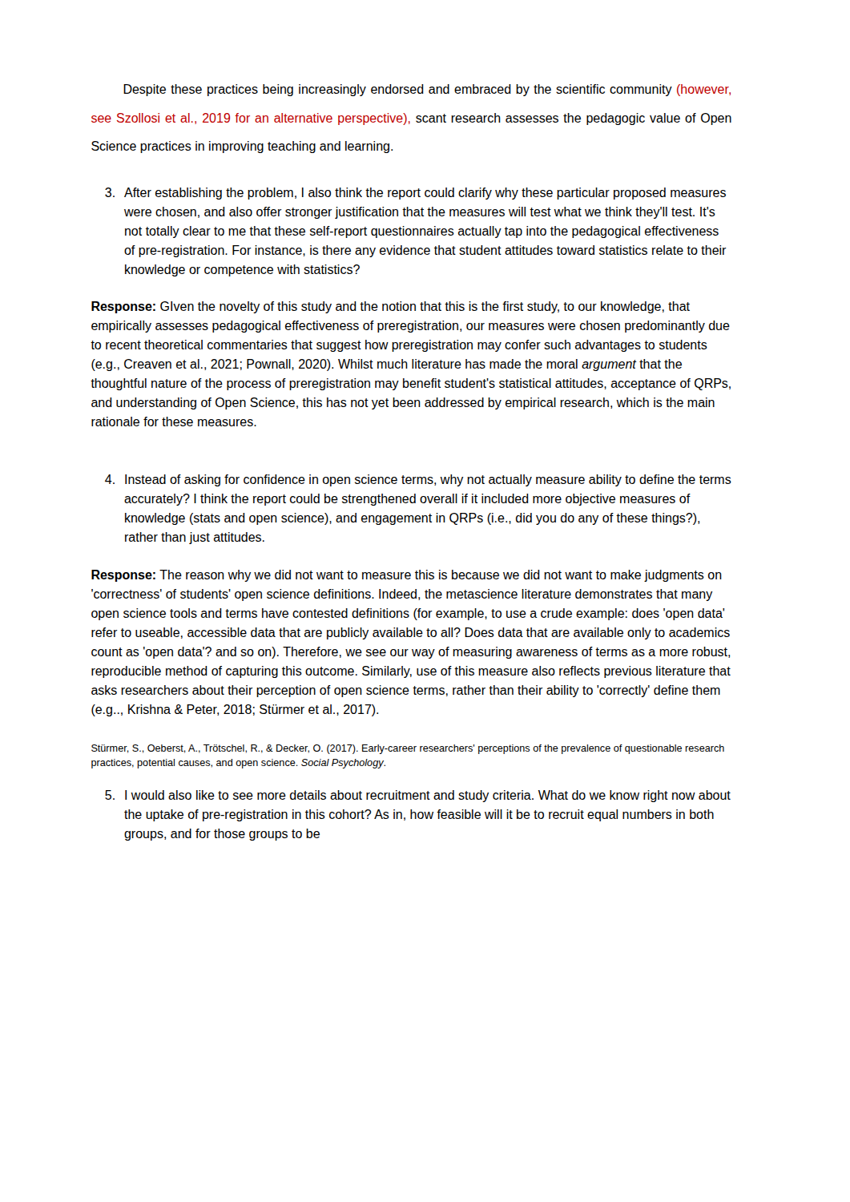Despite these practices being increasingly endorsed and embraced by the scientific community (however, see Szollosi et al., 2019 for an alternative perspective), scant research assesses the pedagogic value of Open Science practices in improving teaching and learning.
After establishing the problem, I also think the report could clarify why these particular proposed measures were chosen, and also offer stronger justification that the measures will test what we think they'll test. It's not totally clear to me that these self-report questionnaires actually tap into the pedagogical effectiveness of pre-registration. For instance, is there any evidence that student attitudes toward statistics relate to their knowledge or competence with statistics?
Response: GIven the novelty of this study and the notion that this is the first study, to our knowledge, that empirically assesses pedagogical effectiveness of preregistration, our measures were chosen predominantly due to recent theoretical commentaries that suggest how preregistration may confer such advantages to students (e.g., Creaven et al., 2021; Pownall, 2020). Whilst much literature has made the moral argument that the thoughtful nature of the process of preregistration may benefit student's statistical attitudes, acceptance of QRPs, and understanding of Open Science, this has not yet been addressed by empirical research, which is the main rationale for these measures.
Instead of asking for confidence in open science terms, why not actually measure ability to define the terms accurately? I think the report could be strengthened overall if it included more objective measures of knowledge (stats and open science), and engagement in QRPs (i.e., did you do any of these things?), rather than just attitudes.
Response: The reason why we did not want to measure this is because we did not want to make judgments on 'correctness' of students' open science definitions. Indeed, the metascience literature demonstrates that many open science tools and terms have contested definitions (for example, to use a crude example: does 'open data' refer to useable, accessible data that are publicly available to all? Does data that are available only to academics count as 'open data'? and so on). Therefore, we see our way of measuring awareness of terms as a more robust, reproducible method of capturing this outcome. Similarly, use of this measure also reflects previous literature that asks researchers about their perception of open science terms, rather than their ability to 'correctly' define them (e.g.., Krishna & Peter, 2018; Stürmer et al., 2017).
Stürmer, S., Oeberst, A., Trötschel, R., & Decker, O. (2017). Early-career researchers' perceptions of the prevalence of questionable research practices, potential causes, and open science. Social Psychology.
I would also like to see more details about recruitment and study criteria. What do we know right now about the uptake of pre-registration in this cohort? As in, how feasible will it be to recruit equal numbers in both groups, and for those groups to be